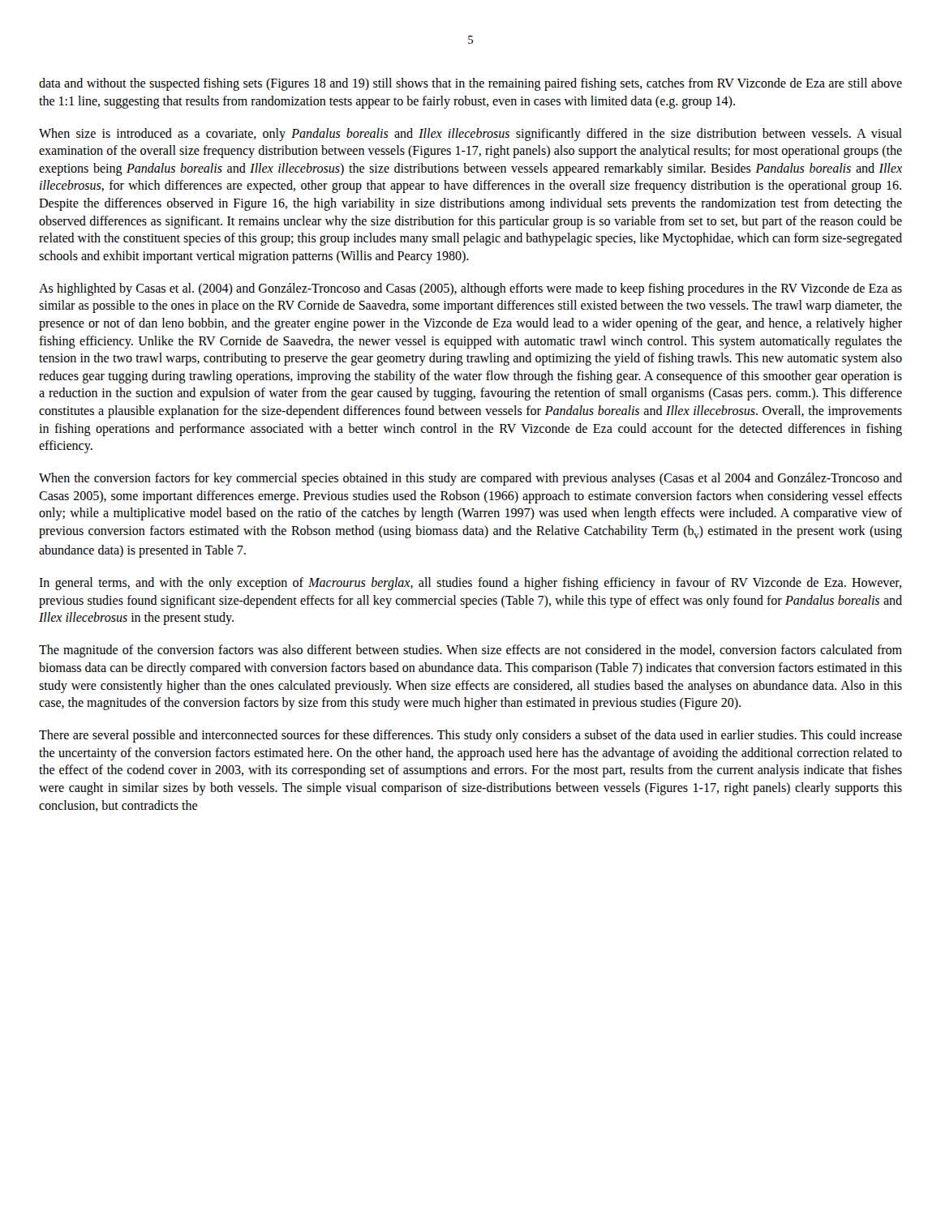5
data and without the suspected fishing sets (Figures 18 and 19) still shows that in the remaining paired fishing sets, catches from RV Vizconde de Eza are still above the 1:1 line, suggesting that results from randomization tests appear to be fairly robust, even in cases with limited data (e.g. group 14).
When size is introduced as a covariate, only Pandalus borealis and Illex illecebrosus significantly differed in the size distribution between vessels. A visual examination of the overall size frequency distribution between vessels (Figures 1-17, right panels) also support the analytical results; for most operational groups (the exeptions being Pandalus borealis and Illex illecebrosus) the size distributions between vessels appeared remarkably similar. Besides Pandalus borealis and Illex illecebrosus, for which differences are expected, other group that appear to have differences in the overall size frequency distribution is the operational group 16. Despite the differences observed in Figure 16, the high variability in size distributions among individual sets prevents the randomization test from detecting the observed differences as significant. It remains unclear why the size distribution for this particular group is so variable from set to set, but part of the reason could be related with the constituent species of this group; this group includes many small pelagic and bathypelagic species, like Myctophidae, which can form size-segregated schools and exhibit important vertical migration patterns (Willis and Pearcy 1980).
As highlighted by Casas et al. (2004) and González-Troncoso and Casas (2005), although efforts were made to keep fishing procedures in the RV Vizconde de Eza as similar as possible to the ones in place on the RV Cornide de Saavedra, some important differences still existed between the two vessels. The trawl warp diameter, the presence or not of dan leno bobbin, and the greater engine power in the Vizconde de Eza would lead to a wider opening of the gear, and hence, a relatively higher fishing efficiency. Unlike the RV Cornide de Saavedra, the newer vessel is equipped with automatic trawl winch control. This system automatically regulates the tension in the two trawl warps, contributing to preserve the gear geometry during trawling and optimizing the yield of fishing trawls. This new automatic system also reduces gear tugging during trawling operations, improving the stability of the water flow through the fishing gear. A consequence of this smoother gear operation is a reduction in the suction and expulsion of water from the gear caused by tugging, favouring the retention of small organisms (Casas pers. comm.). This difference constitutes a plausible explanation for the size-dependent differences found between vessels for Pandalus borealis and Illex illecebrosus. Overall, the improvements in fishing operations and performance associated with a better winch control in the RV Vizconde de Eza could account for the detected differences in fishing efficiency.
When the conversion factors for key commercial species obtained in this study are compared with previous analyses (Casas et al 2004 and González-Troncoso and Casas 2005), some important differences emerge. Previous studies used the Robson (1966) approach to estimate conversion factors when considering vessel effects only; while a multiplicative model based on the ratio of the catches by length (Warren 1997) was used when length effects were included. A comparative view of previous conversion factors estimated with the Robson method (using biomass data) and the Relative Catchability Term (bv) estimated in the present work (using abundance data) is presented in Table 7.
In general terms, and with the only exception of Macrourus berglax, all studies found a higher fishing efficiency in favour of RV Vizconde de Eza. However, previous studies found significant size-dependent effects for all key commercial species (Table 7), while this type of effect was only found for Pandalus borealis and Illex illecebrosus in the present study.
The magnitude of the conversion factors was also different between studies. When size effects are not considered in the model, conversion factors calculated from biomass data can be directly compared with conversion factors based on abundance data. This comparison (Table 7) indicates that conversion factors estimated in this study were consistently higher than the ones calculated previously. When size effects are considered, all studies based the analyses on abundance data. Also in this case, the magnitudes of the conversion factors by size from this study were much higher than estimated in previous studies (Figure 20).
There are several possible and interconnected sources for these differences. This study only considers a subset of the data used in earlier studies. This could increase the uncertainty of the conversion factors estimated here. On the other hand, the approach used here has the advantage of avoiding the additional correction related to the effect of the codend cover in 2003, with its corresponding set of assumptions and errors. For the most part, results from the current analysis indicate that fishes were caught in similar sizes by both vessels. The simple visual comparison of size-distributions between vessels (Figures 1-17, right panels) clearly supports this conclusion, but contradicts the